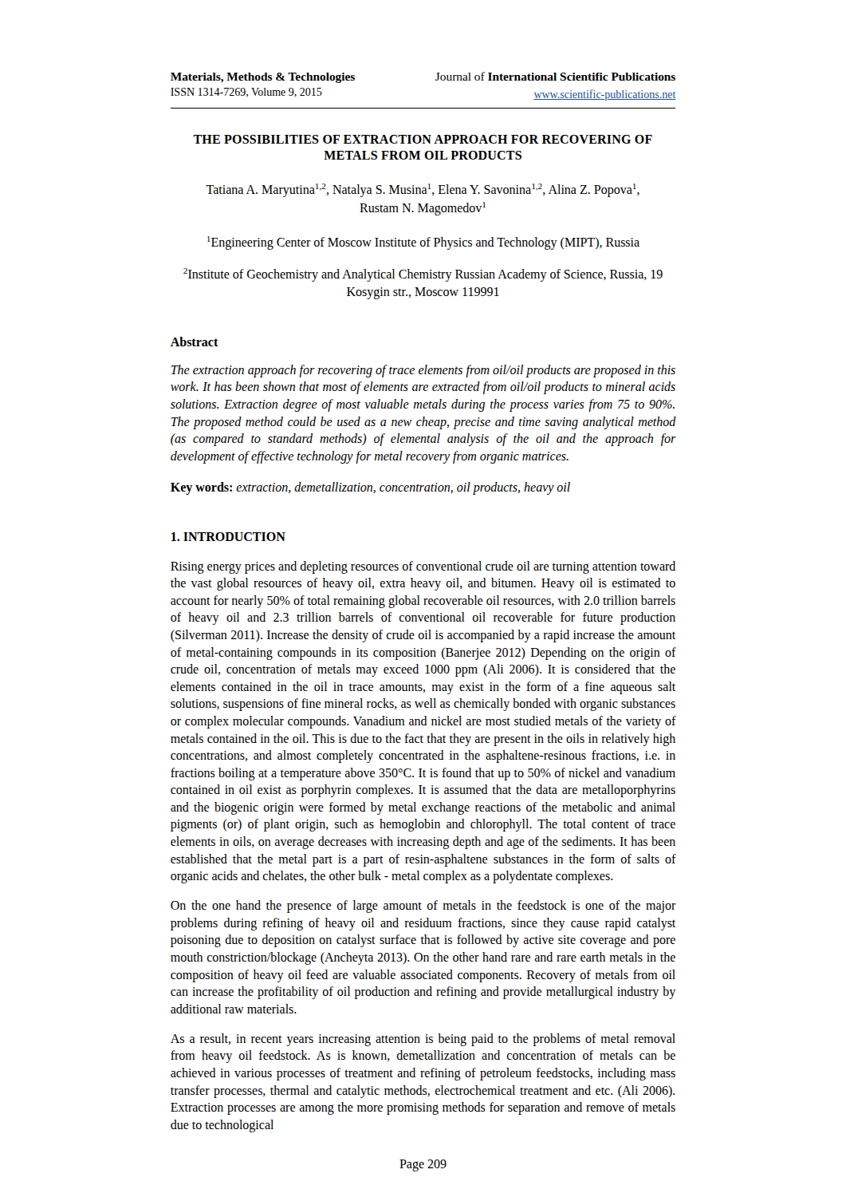| Materials, Methods & Technologies ISSN 1314-7269, Volume 9, 2015 | Journal of International Scientific Publications www.scientific-publications.net |
The possibilities of extraction approach for recovering of metals from oil products
Tatiana A. Maryutina1,2, Natalya S. Musina1, Elena Y. Savonina1,2, Alina Z. Popova1,
Rustam N. Magomedov1
1Engineering Center of Moscow Institute of Physics and Technology (MIPT), Russia
2Institute of Geochemistry and Analytical Chemistry Russian Academy of Science, Russia, 19 Kosygin str., Moscow 119991
Abstract
The extraction approach for recovering of trace elements from oil/oil products are proposed in this work. It has been shown that most of elements are extracted from oil/oil products to mineral acids solutions. Extraction degree of most valuable metals during the process varies from 75 to 90%. The proposed method could be used as a new cheap, precise and time saving analytical method (as compared to standard methods) of elemental analysis of the oil and the approach for development of effective technology for metal recovery from organic matrices.
Key words: extraction, demetallization, concentration, oil products, heavy oil
1. INTRODUCTION
Rising energy prices and depleting resources of conventional crude oil are turning attention toward the vast global resources of heavy oil, extra heavy oil, and bitumen. Heavy oil is estimated to account for nearly 50% of total remaining global recoverable oil resources, with 2.0 trillion barrels of heavy oil and 2.3 trillion barrels of conventional oil recoverable for future production (Silverman 2011). Increase the density of crude oil is accompanied by a rapid increase the amount of metal-containing compounds in its composition (Banerjee 2012) Depending on the origin of crude oil, concentration of metals may exceed 1000 ppm (Ali 2006). It is considered that the elements contained in the oil in trace amounts, may exist in the form of a fine aqueous salt solutions, suspensions of fine mineral rocks, as well as chemically bonded with organic substances or complex molecular compounds. Vanadium and nickel are most studied metals of the variety of metals contained in the oil. This is due to the fact that they are present in the oils in relatively high concentrations, and almost completely concentrated in the asphaltene-resinous fractions, i.e. in fractions boiling at a temperature above 350°C. It is found that up to 50% of nickel and vanadium contained in oil exist as porphyrin complexes. It is assumed that the data are metalloporphyrins and the biogenic origin were formed by metal exchange reactions of the metabolic and animal pigments (or) of plant origin, such as hemoglobin and chlorophyll. The total content of trace elements in oils, on average decreases with increasing depth and age of the sediments. It has been established that the metal part is a part of resin-asphaltene substances in the form of salts of organic acids and chelates, the other bulk - metal complex as a polydentate complexes.
On the one hand the presence of large amount of metals in the feedstock is one of the major problems during refining of heavy oil and residuum fractions, since they cause rapid catalyst poisoning due to deposition on catalyst surface that is followed by active site coverage and pore mouth constriction/blockage (Ancheyta 2013). On the other hand rare and rare earth metals in the composition of heavy oil feed are valuable associated components. Recovery of metals from oil can increase the profitability of oil production and refining and provide metallurgical industry by additional raw materials.
As a result, in recent years increasing attention is being paid to the problems of metal removal from heavy oil feedstock. As is known, demetallization and concentration of metals can be achieved in various processes of treatment and refining of petroleum feedstocks, including mass transfer processes, thermal and catalytic methods, electrochemical treatment and etc. (Ali 2006). Extraction processes are among the more promising methods for separation and remove of metals due to technological
Page 209